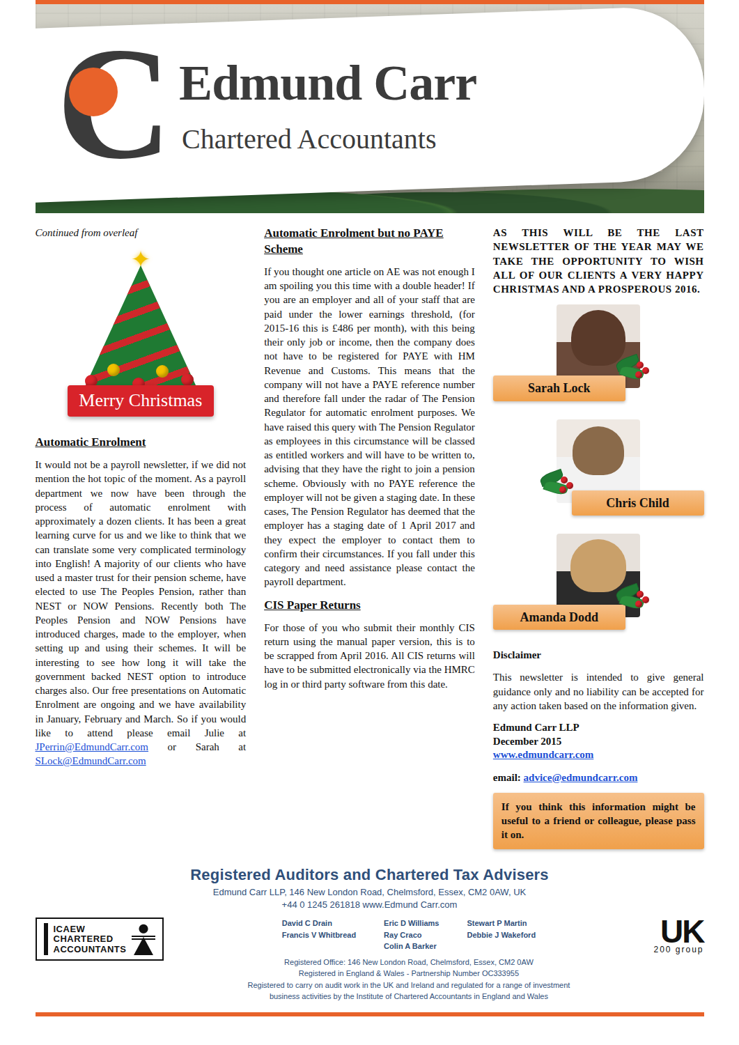C
Edmund Carr
Chartered Accountants
Continued from overleaf
✦
Merry Christmas
Automatic Enrolment
It would not be a payroll newsletter, if we did not mention the hot topic of the moment. As a payroll department we now have been through the process of automatic enrolment with approximately a dozen clients. It has been a great learning curve for us and we like to think that we can translate some very complicated terminology into English! A majority of our clients who have used a master trust for their pension scheme, have elected to use The Peoples Pension, rather than NEST or NOW Pensions. Recently both The Peoples Pension and NOW Pensions have introduced charges, made to the employer, when setting up and using their schemes. It will be interesting to see how long it will take the government backed NEST option to introduce charges also. Our free presentations on Automatic Enrolment are ongoing and we have availability in January, February and March. So if you would like to attend please email Julie at JPerrin@EdmundCarr.com or Sarah at SLock@EdmundCarr.com
Automatic Enrolment but no PAYE Scheme
If you thought one article on AE was not enough I am spoiling you this time with a double header! If you are an employer and all of your staff that are paid under the lower earnings threshold, (for 2015-16 this is £486 per month), with this being their only job or income, then the company does not have to be registered for PAYE with HM Revenue and Customs. This means that the company will not have a PAYE reference number and therefore fall under the radar of The Pension Regulator for automatic enrolment purposes. We have raised this query with The Pension Regulator as employees in this circumstance will be classed as entitled workers and will have to be written to, advising that they have the right to join a pension scheme. Obviously with no PAYE reference the employer will not be given a staging date. In these cases, The Pension Regulator has deemed that the employer has a staging date of 1 April 2017 and they expect the employer to contact them to confirm their circumstances. If you fall under this category and need assistance please contact the payroll department.
CIS Paper Returns
For those of you who submit their monthly CIS return using the manual paper version, this is to be scrapped from April 2016. All CIS returns will have to be submitted electronically via the HMRC log in or third party software from this date.
AS THIS WILL BE THE LAST NEWSLETTER OF THE YEAR MAY WE TAKE THE OPPORTUNITY TO WISH ALL OF OUR CLIENTS A VERY HAPPY CHRISTMAS AND A PROSPEROUS 2016.
Sarah Lock
Chris Child
Amanda Dodd
Disclaimer
This newsletter is intended to give general guidance only and no liability can be accepted for any action taken based on the information given.
Edmund Carr LLP
December 2015
www.edmundcarr.com
email: advice@edmundcarr.com
If you think this information might be useful to a friend or colleague, please pass it on.
Registered Auditors and Chartered Tax Advisers
Edmund Carr LLP, 146 New London Road, Chelmsford, Essex, CM2 0AW, UK
+44 0 1245 261818 www.Edmund Carr.com
ICAEW
CHARTERED
ACCOUNTANTS
David C Drain
Francis V Whitbread
Eric D Williams
Ray Craco
Colin A Barker
Stewart P Martin
Debbie J Wakeford
Registered Office: 146 New London Road, Chelmsford, Essex, CM2 0AW
Registered in England & Wales - Partnership Number OC333955
Registered to carry on audit work in the UK and Ireland and regulated for a range of investment
business activities by the Institute of Chartered Accountants in England and Wales
UK
200 group